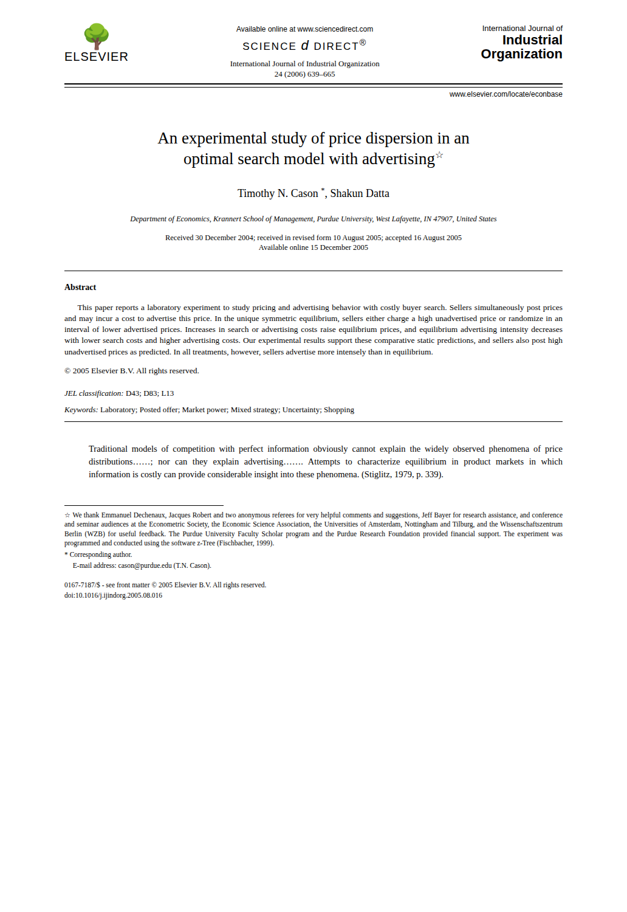🌳
ELSEVIER
Available online at www.sciencedirect.com
SCIENCE d DIRECT®
International Journal of Industrial Organization
24 (2006) 639–665
International Journal of
Industrial
Organization
www.elsevier.com/locate/econbase
An experimental study of price dispersion in an
optimal search model with advertising☆
Timothy N. Cason *, Shakun Datta
Department of Economics, Krannert School of Management, Purdue University, West Lafayette, IN 47907, United States
Received 30 December 2004; received in revised form 10 August 2005; accepted 16 August 2005
Available online 15 December 2005
Abstract
This paper reports a laboratory experiment to study pricing and advertising behavior with costly buyer search. Sellers simultaneously post prices and may incur a cost to advertise this price. In the unique symmetric equilibrium, sellers either charge a high unadvertised price or randomize in an interval of lower advertised prices. Increases in search or advertising costs raise equilibrium prices, and equilibrium advertising intensity decreases with lower search costs and higher advertising costs. Our experimental results support these comparative static predictions, and sellers also post high unadvertised prices as predicted. In all treatments, however, sellers advertise more intensely than in equilibrium.
© 2005 Elsevier B.V. All rights reserved.
JEL classification: D43; D83; L13
Keywords: Laboratory; Posted offer; Market power; Mixed strategy; Uncertainty; Shopping
Traditional models of competition with perfect information obviously cannot explain the widely observed phenomena of price distributions……; nor can they explain advertising……. Attempts to characterize equilibrium in product markets in which information is costly can provide considerable insight into these phenomena. (Stiglitz, 1979, p. 339).
☆ We thank Emmanuel Dechenaux, Jacques Robert and two anonymous referees for very helpful comments and suggestions, Jeff Bayer for research assistance, and conference and seminar audiences at the Econometric Society, the Economic Science Association, the Universities of Amsterdam, Nottingham and Tilburg, and the Wissenschaftszentrum Berlin (WZB) for useful feedback. The Purdue University Faculty Scholar program and the Purdue Research Foundation provided financial support. The experiment was programmed and conducted using the software z-Tree (Fischbacher, 1999).
* Corresponding author.
E-mail address: cason@purdue.edu (T.N. Cason).
0167-7187/$ - see front matter © 2005 Elsevier B.V. All rights reserved.
doi:10.1016/j.ijindorg.2005.08.016